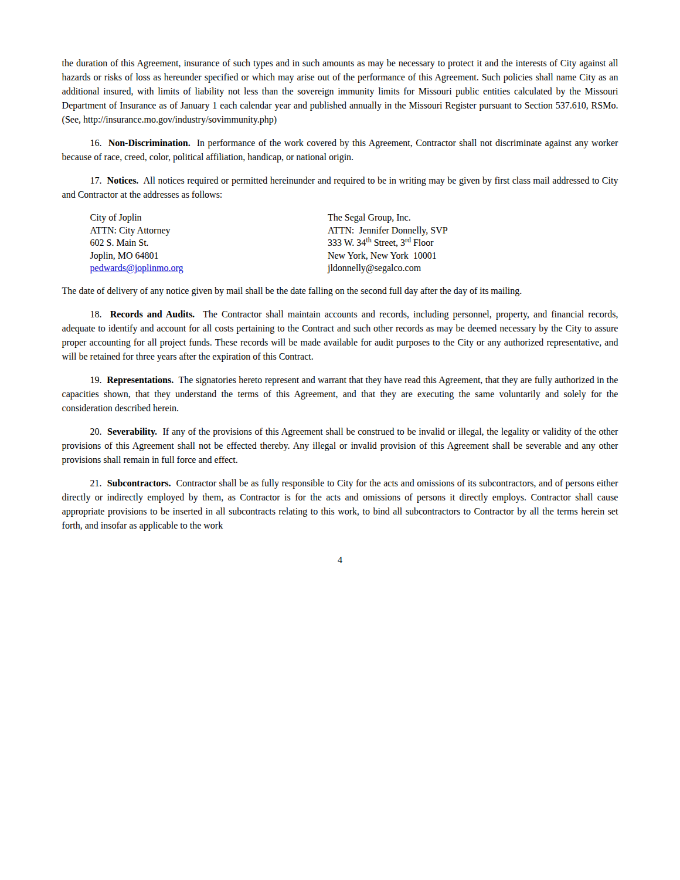the duration of this Agreement, insurance of such types and in such amounts as may be necessary to protect it and the interests of City against all hazards or risks of loss as hereunder specified or which may arise out of the performance of this Agreement. Such policies shall name City as an additional insured, with limits of liability not less than the sovereign immunity limits for Missouri public entities calculated by the Missouri Department of Insurance as of January 1 each calendar year and published annually in the Missouri Register pursuant to Section 537.610, RSMo. (See, http://insurance.mo.gov/industry/sovimmunity.php)
16. Non-Discrimination. In performance of the work covered by this Agreement, Contractor shall not discriminate against any worker because of race, creed, color, political affiliation, handicap, or national origin.
17. Notices. All notices required or permitted hereinunder and required to be in writing may be given by first class mail addressed to City and Contractor at the addresses as follows:
| City of Joplin | The Segal Group, Inc. |
| ATTN: City Attorney | ATTN: Jennifer Donnelly, SVP |
| 602 S. Main St. | 333 W. 34 th Street, 3 rd Floor |
| Joplin, MO 64801 | New York, New York 10001 |
| pedwards@joplinmo.org | jldonnelly@segalco.com |
The date of delivery of any notice given by mail shall be the date falling on the second full day after the day of its mailing.
18. Records and Audits. The Contractor shall maintain accounts and records, including personnel, property, and financial records, adequate to identify and account for all costs pertaining to the Contract and such other records as may be deemed necessary by the City to assure proper accounting for all project funds. These records will be made available for audit purposes to the City or any authorized representative, and will be retained for three years after the expiration of this Contract.
19. Representations. The signatories hereto represent and warrant that they have read this Agreement, that they are fully authorized in the capacities shown, that they understand the terms of this Agreement, and that they are executing the same voluntarily and solely for the consideration described herein.
20. Severability. If any of the provisions of this Agreement shall be construed to be invalid or illegal, the legality or validity of the other provisions of this Agreement shall not be effected thereby. Any illegal or invalid provision of this Agreement shall be severable and any other provisions shall remain in full force and effect.
21. Subcontractors. Contractor shall be as fully responsible to City for the acts and omissions of its subcontractors, and of persons either directly or indirectly employed by them, as Contractor is for the acts and omissions of persons it directly employs. Contractor shall cause appropriate provisions to be inserted in all subcontracts relating to this work, to bind all subcontractors to Contractor by all the terms herein set forth, and insofar as applicable to the work
4